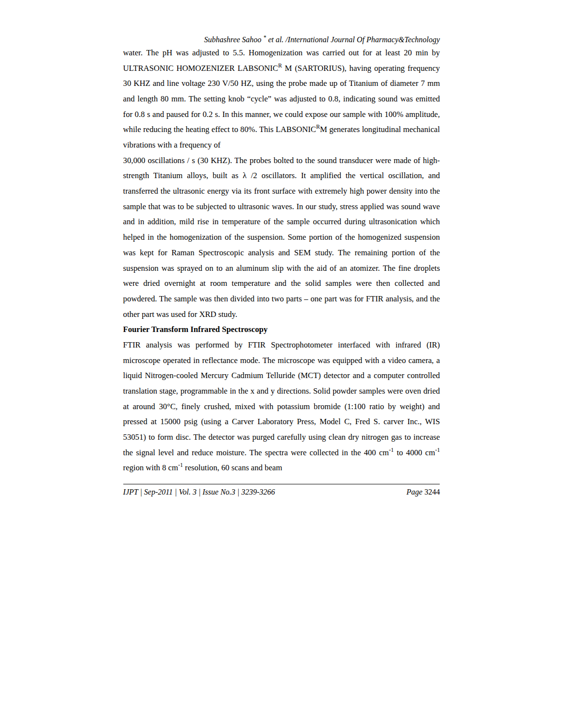Subhashree Sahoo * et al. /International Journal Of Pharmacy&Technology
water. The pH was adjusted to 5.5. Homogenization was carried out for at least 20 min by ULTRASONIC HOMOZENIZER LABSONICR M (SARTORIUS), having operating frequency 30 KHZ and line voltage 230 V/50 HZ, using the probe made up of Titanium of diameter 7 mm and length 80 mm. The setting knob “cycle” was adjusted to 0.8, indicating sound was emitted for 0.8 s and paused for 0.2 s. In this manner, we could expose our sample with 100% amplitude, while reducing the heating effect to 80%. This LABSONICRM generates longitudinal mechanical vibrations with a frequency of
30,000 oscillations / s (30 KHZ). The probes bolted to the sound transducer were made of high-strength Titanium alloys, built as λ /2 oscillators. It amplified the vertical oscillation, and transferred the ultrasonic energy via its front surface with extremely high power density into the sample that was to be subjected to ultrasonic waves. In our study, stress applied was sound wave and in addition, mild rise in temperature of the sample occurred during ultrasonication which helped in the homogenization of the suspension. Some portion of the homogenized suspension was kept for Raman Spectroscopic analysis and SEM study. The remaining portion of the suspension was sprayed on to an aluminum slip with the aid of an atomizer. The fine droplets were dried overnight at room temperature and the solid samples were then collected and powdered. The sample was then divided into two parts – one part was for FTIR analysis, and the other part was used for XRD study.
Fourier Transform Infrared Spectroscopy
FTIR analysis was performed by FTIR Spectrophotometer interfaced with infrared (IR) microscope operated in reflectance mode. The microscope was equipped with a video camera, a liquid Nitrogen-cooled Mercury Cadmium Telluride (MCT) detector and a computer controlled translation stage, programmable in the x and y directions. Solid powder samples were oven dried at around 30°C, finely crushed, mixed with potassium bromide (1:100 ratio by weight) and pressed at 15000 psig (using a Carver Laboratory Press, Model C, Fred S. carver Inc., WIS 53051) to form disc. The detector was purged carefully using clean dry nitrogen gas to increase the signal level and reduce moisture. The spectra were collected in the 400 cm-1 to 4000 cm-1 region with 8 cm-1 resolution, 60 scans and beam
IJPT | Sep-2011 | Vol. 3 | Issue No.3 | 3239-3266
Page 3244